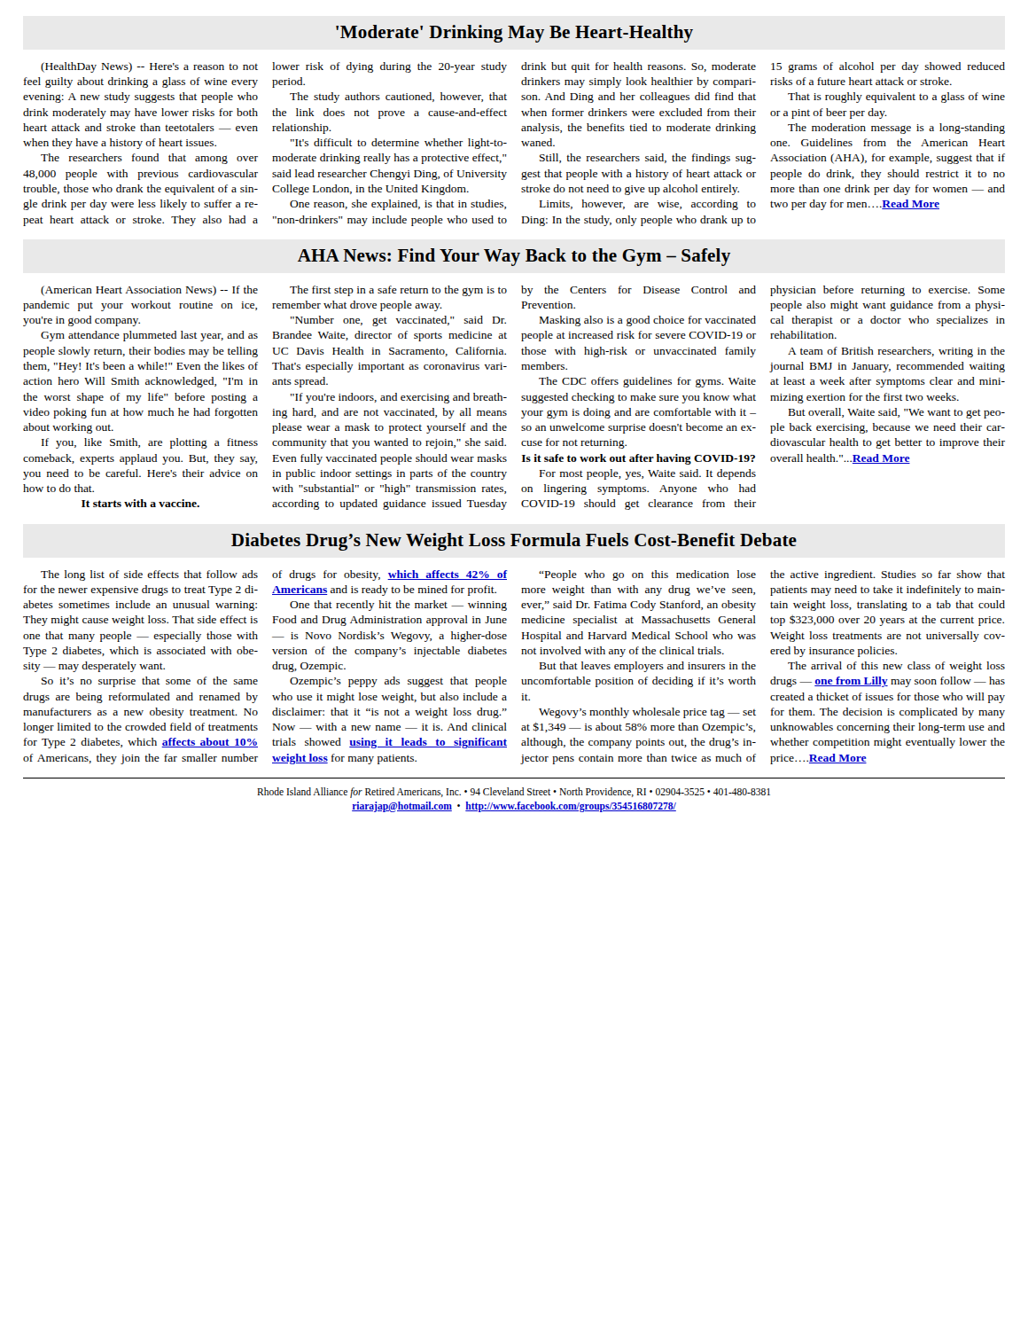'Moderate' Drinking May Be Heart-Healthy
(HealthDay News) -- Here's a reason to not feel guilty about drinking a glass of wine every evening: A new study suggests that people who drink moderately may have lower risks for both heart attack and stroke than teetotalers — even when they have a history of heart issues.
The researchers found that among over 48,000 people with previous cardiovascular trouble, those who drank the equivalent of a single drink per day were less likely to suffer a repeat heart attack or stroke. They also had a lower risk of dying during the 20-year study period.
The study authors cautioned, however, that the link does not prove a cause-and-effect relationship.
"It's difficult to determine whether light-to-moderate drinking really has a protective effect," said lead researcher Chengyi Ding, of University College London, in the United Kingdom.
One reason, she explained, is that in studies, "non-drinkers" may include people who used to drink but quit for health reasons. So, moderate drinkers may simply look healthier by comparison. And Ding and her colleagues did find that when former drinkers were excluded from their analysis, the benefits tied to moderate drinking waned.
Still, the researchers said, the findings suggest that people with a history of heart attack or stroke do not need to give up alcohol entirely.
Limits, however, are wise, according to Ding: In the study, only people who drank up to 15 grams of alcohol per day showed reduced risks of a future heart attack or stroke.
That is roughly equivalent to a glass of wine or a pint of beer per day.
The moderation message is a long-standing one. Guidelines from the American Heart Association (AHA), for example, suggest that if people do drink, they should restrict it to no more than one drink per day for women — and two per day for men….Read More
AHA News: Find Your Way Back to the Gym – Safely
(American Heart Association News) -- If the pandemic put your workout routine on ice, you're in good company.
Gym attendance plummeted last year, and as people slowly return, their bodies may be telling them, "Hey! It's been a while!" Even the likes of action hero Will Smith acknowledged, "I'm in the worst shape of my life" before posting a video poking fun at how much he had forgotten about working out.
If you, like Smith, are plotting a fitness comeback, experts applaud you. But, they say, you need to be careful. Here's their advice on how to do that.
It starts with a vaccine.
The first step in a safe return to the gym is to remember what drove people away.
"Number one, get vaccinated," said Dr. Brandee Waite, director of sports medicine at UC Davis Health in Sacramento, California. That's especially important as coronavirus variants spread.
"If you're indoors, and exercising and breathing hard, and are not vaccinated, by all means please wear a mask to protect yourself and the community that you wanted to rejoin," she said. Even fully vaccinated people should wear masks in public indoor settings in parts of the country with "substantial" or "high" transmission rates, according to updated guidance issued Tuesday by the Centers for Disease Control and Prevention.
Masking also is a good choice for vaccinated people at increased risk for severe COVID-19 or those with high-risk or unvaccinated family members.
The CDC offers guidelines for gyms. Waite suggested checking to make sure you know what your gym is doing and are comfortable with it – so an unwelcome surprise doesn't become an excuse for not returning.
Is it safe to work out after having COVID-19?
For most people, yes, Waite said. It depends on lingering symptoms. Anyone who had COVID-19 should get clearance from their physician before returning to exercise. Some people also might want guidance from a physical therapist or a doctor who specializes in rehabilitation.
A team of British researchers, writing in the journal BMJ in January, recommended waiting at least a week after symptoms clear and minimizing exertion for the first two weeks.
But overall, Waite said, "We want to get people back exercising, because we need their cardiovascular health to get better to improve their overall health."...Read More
Diabetes Drug’s New Weight Loss Formula Fuels Cost-Benefit Debate
The long list of side effects that follow ads for the newer expensive drugs to treat Type 2 diabetes sometimes include an unusual warning: They might cause weight loss. That side effect is one that many people — especially those with Type 2 diabetes, which is associated with obesity — may desperately want.
So it’s no surprise that some of the same drugs are being reformulated and renamed by manufacturers as a new obesity treatment. No longer limited to the crowded field of treatments for Type 2 diabetes, which affects about 10% of Americans, they join the far smaller number of drugs for obesity, which affects 42% of Americans and is ready to be mined for profit.
One that recently hit the market — winning Food and Drug Administration approval in June — is Novo Nordisk’s Wegovy, a higher-dose version of the company’s injectable diabetes drug, Ozempic.
Ozempic’s peppy ads suggest that people who use it might lose weight, but also include a disclaimer: that it “is not a weight loss drug.” Now — with a new name — it is. And clinical trials showed using it leads to significant weight loss for many patients.
“People who go on this medication lose more weight than with any drug we’ve seen, ever,” said Dr. Fatima Cody Stanford, an obesity medicine specialist at Massachusetts General Hospital and Harvard Medical School who was not involved with any of the clinical trials.
But that leaves employers and insurers in the uncomfortable position of deciding if it’s worth it.
Wegovy’s monthly wholesale price tag — set at $1,349 — is about 58% more than Ozempic’s, although, the company points out, the drug’s injector pens contain more than twice as much of the active ingredient. Studies so far show that patients may need to take it indefinitely to maintain weight loss, translating to a tab that could top $323,000 over 20 years at the current price. Weight loss treatments are not universally covered by insurance policies.
The arrival of this new class of weight loss drugs — one from Lilly may soon follow — has created a thicket of issues for those who will pay for them. The decision is complicated by many unknowables concerning their long-term use and whether competition might eventually lower the price….Read More
Rhode Island Alliance for Retired Americans, Inc. • 94 Cleveland Street • North Providence, RI • 02904-3525 • 401-480-8381
riarajap@hotmail.com • http://www.facebook.com/groups/354516807278/